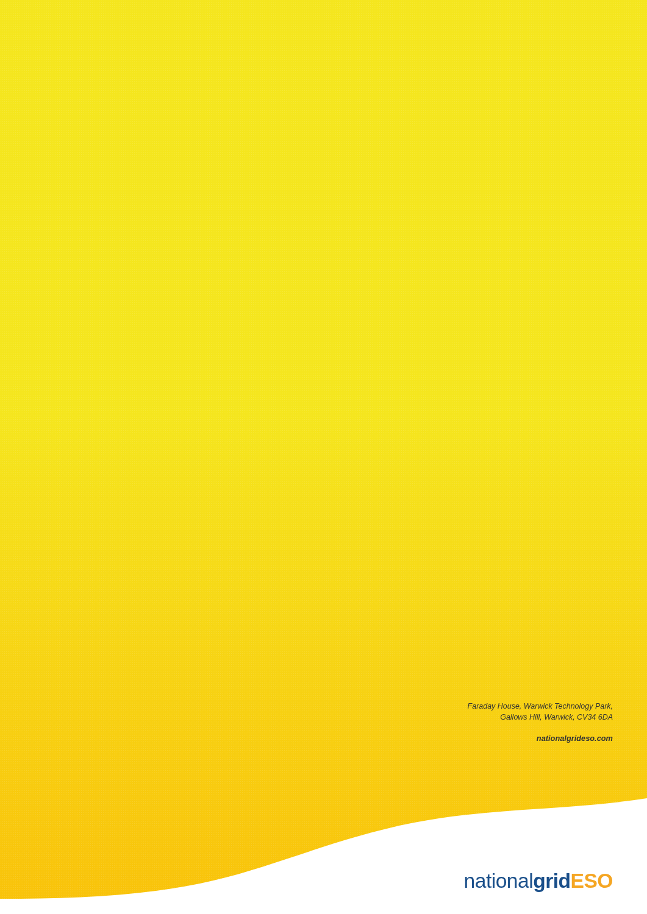Faraday House, Warwick Technology Park,
Gallows Hill, Warwick, CV34 6DA
nationalgrideso.com
national grid ESO